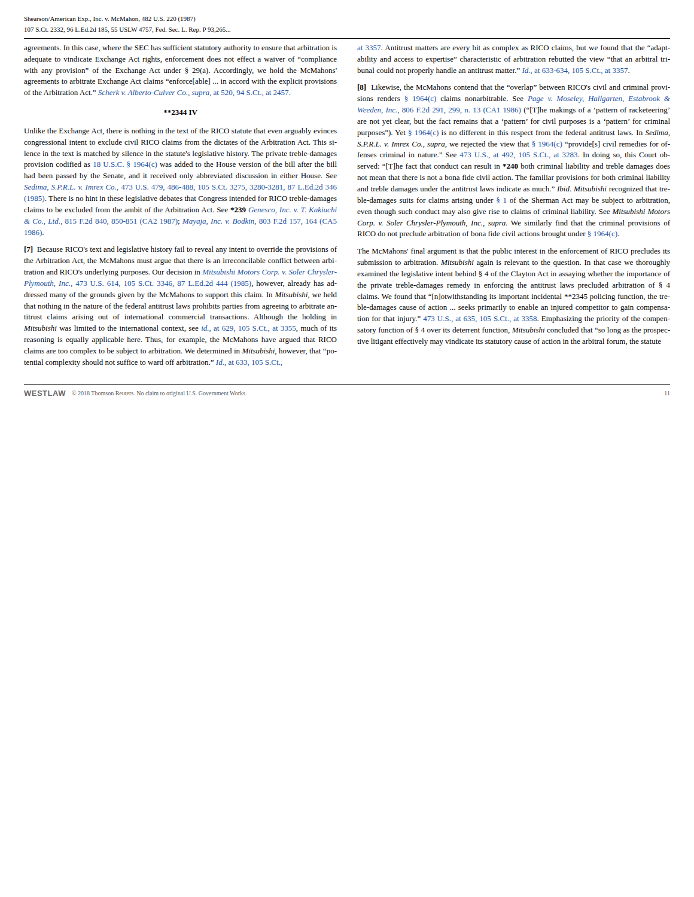Shearson/American Exp., Inc. v. McMahon, 482 U.S. 220 (1987)
107 S.Ct. 2332, 96 L.Ed.2d 185, 55 USLW 4757, Fed. Sec. L. Rep. P 93,265...
agreements. In this case, where the SEC has sufficient statutory authority to ensure that arbitration is adequate to vindicate Exchange Act rights, enforcement does not effect a waiver of “compliance with any provision” of the Exchange Act under § 29(a). Accordingly, we hold the McMahons' agreements to arbitrate Exchange Act claims “enforce[able] ... in accord with the explicit provisions of the Arbitration Act.” Scherk v. Alberto-Culver Co., supra, at 520, 94 S.Ct., at 2457.
**2344 IV
Unlike the Exchange Act, there is nothing in the text of the RICO statute that even arguably evinces congressional intent to exclude civil RICO claims from the dictates of the Arbitration Act. This silence in the text is matched by silence in the statute's legislative history. The private treble-damages provision codified as 18 U.S.C. § 1964(c) was added to the House version of the bill after the bill had been passed by the Senate, and it received only abbreviated discussion in either House. See Sedima, S.P.R.L. v. Imrex Co., 473 U.S. 479, 486-488, 105 S.Ct. 3275, 3280-3281, 87 L.Ed.2d 346 (1985). There is no hint in these legislative debates that Congress intended for RICO treble-damages claims to be excluded from the ambit of the Arbitration Act. See *239 Genesco, Inc. v. T. Kakiuchi & Co., Ltd., 815 F.2d 840, 850-851 (CA2 1987); Mayaja, Inc. v. Bodkin, 803 F.2d 157, 164 (CA5 1986).
[7] Because RICO's text and legislative history fail to reveal any intent to override the provisions of the Arbitration Act, the McMahons must argue that there is an irreconcilable conflict between arbitration and RICO's underlying purposes. Our decision in Mitsubishi Motors Corp. v. Soler Chrysler-Plymouth, Inc., 473 U.S. 614, 105 S.Ct. 3346, 87 L.Ed.2d 444 (1985), however, already has addressed many of the grounds given by the McMahons to support this claim. In Mitsubishi, we held that nothing in the nature of the federal antitrust laws prohibits parties from agreeing to arbitrate antitrust claims arising out of international commercial transactions. Although the holding in Mitsubishi was limited to the international context, see id., at 629, 105 S.Ct., at 3355, much of its reasoning is equally applicable here. Thus, for example, the McMahons have argued that RICO claims are too complex to be subject to arbitration. We determined in Mitsubishi, however, that “potential complexity should not suffice to ward off arbitration.” Id., at 633, 105 S.Ct.,
at 3357. Antitrust matters are every bit as complex as RICO claims, but we found that the “adaptability and access to expertise” characteristic of arbitration rebutted the view “that an arbitral tribunal could not properly handle an antitrust matter.” Id., at 633-634, 105 S.Ct., at 3357.
[8] Likewise, the McMahons contend that the “overlap” between RICO's civil and criminal provisions renders § 1964(c) claims nonarbitrable. See Page v. Moseley, Hallgarten, Estabrook & Weeden, Inc., 806 F.2d 291, 299, n. 13 (CA1 1986) (“[T]he makings of a ‘pattern of racketeering’ are not yet clear, but the fact remains that a ‘pattern’ for civil purposes is a ‘pattern’ for criminal purposes”). Yet § 1964(c) is no different in this respect from the federal antitrust laws. In Sedima, S.P.R.L. v. Imrex Co., supra, we rejected the view that § 1964(c) “provide[s] civil remedies for offenses criminal in nature.” See 473 U.S., at 492, 105 S.Ct., at 3283. In doing so, this Court observed: “[T]he fact that conduct can result in *240 both criminal liability and treble damages does not mean that there is not a bona fide civil action. The familiar provisions for both criminal liability and treble damages under the antitrust laws indicate as much.” Ibid. Mitsubishi recognized that treble-damages suits for claims arising under § 1 of the Sherman Act may be subject to arbitration, even though such conduct may also give rise to claims of criminal liability. See Mitsubishi Motors Corp. v. Soler Chrysler-Plymouth, Inc., supra. We similarly find that the criminal provisions of RICO do not preclude arbitration of bona fide civil actions brought under § 1964(c).
The McMahons' final argument is that the public interest in the enforcement of RICO precludes its submission to arbitration. Mitsubishi again is relevant to the question. In that case we thoroughly examined the legislative intent behind § 4 of the Clayton Act in assaying whether the importance of the private treble-damages remedy in enforcing the antitrust laws precluded arbitration of § 4 claims. We found that “[n]otwithstanding its important incidental **2345 policing function, the treble-damages cause of action ... seeks primarily to enable an injured competitor to gain compensation for that injury.” 473 U.S., at 635, 105 S.Ct., at 3358. Emphasizing the priority of the compensatory function of § 4 over its deterrent function, Mitsubishi concluded that “so long as the prospective litigant effectively may vindicate its statutory cause of action in the arbitral forum, the statute
WESTLAW
© 2018 Thomson Reuters. No claim to original U.S. Government Works.
11